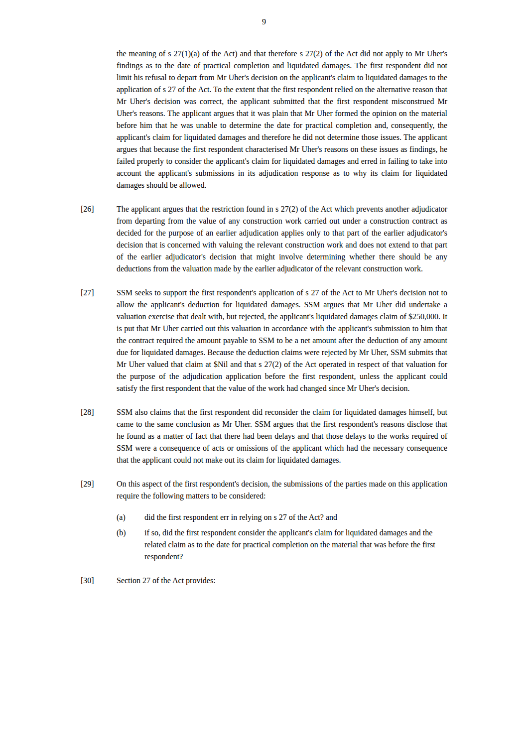9
the meaning of s 27(1)(a) of the Act) and that therefore s 27(2) of the Act did not apply to Mr Uher's findings as to the date of practical completion and liquidated damages. The first respondent did not limit his refusal to depart from Mr Uher's decision on the applicant's claim to liquidated damages to the application of s 27 of the Act. To the extent that the first respondent relied on the alternative reason that Mr Uher's decision was correct, the applicant submitted that the first respondent misconstrued Mr Uher's reasons. The applicant argues that it was plain that Mr Uher formed the opinion on the material before him that he was unable to determine the date for practical completion and, consequently, the applicant's claim for liquidated damages and therefore he did not determine those issues. The applicant argues that because the first respondent characterised Mr Uher's reasons on these issues as findings, he failed properly to consider the applicant's claim for liquidated damages and erred in failing to take into account the applicant's submissions in its adjudication response as to why its claim for liquidated damages should be allowed.
[26]
The applicant argues that the restriction found in s 27(2) of the Act which prevents another adjudicator from departing from the value of any construction work carried out under a construction contract as decided for the purpose of an earlier adjudication applies only to that part of the earlier adjudicator's decision that is concerned with valuing the relevant construction work and does not extend to that part of the earlier adjudicator's decision that might involve determining whether there should be any deductions from the valuation made by the earlier adjudicator of the relevant construction work.
[27]
SSM seeks to support the first respondent's application of s 27 of the Act to Mr Uher's decision not to allow the applicant's deduction for liquidated damages. SSM argues that Mr Uher did undertake a valuation exercise that dealt with, but rejected, the applicant's liquidated damages claim of $250,000. It is put that Mr Uher carried out this valuation in accordance with the applicant's submission to him that the contract required the amount payable to SSM to be a net amount after the deduction of any amount due for liquidated damages. Because the deduction claims were rejected by Mr Uher, SSM submits that Mr Uher valued that claim at $Nil and that s 27(2) of the Act operated in respect of that valuation for the purpose of the adjudication application before the first respondent, unless the applicant could satisfy the first respondent that the value of the work had changed since Mr Uher's decision.
[28]
SSM also claims that the first respondent did reconsider the claim for liquidated damages himself, but came to the same conclusion as Mr Uher. SSM argues that the first respondent's reasons disclose that he found as a matter of fact that there had been delays and that those delays to the works required of SSM were a consequence of acts or omissions of the applicant which had the necessary consequence that the applicant could not make out its claim for liquidated damages.
[29]
On this aspect of the first respondent's decision, the submissions of the parties made on this application require the following matters to be considered:
(a) did the first respondent err in relying on s 27 of the Act? and
(b) if so, did the first respondent consider the applicant's claim for liquidated damages and the related claim as to the date for practical completion on the material that was before the first respondent?
[30]
Section 27 of the Act provides: